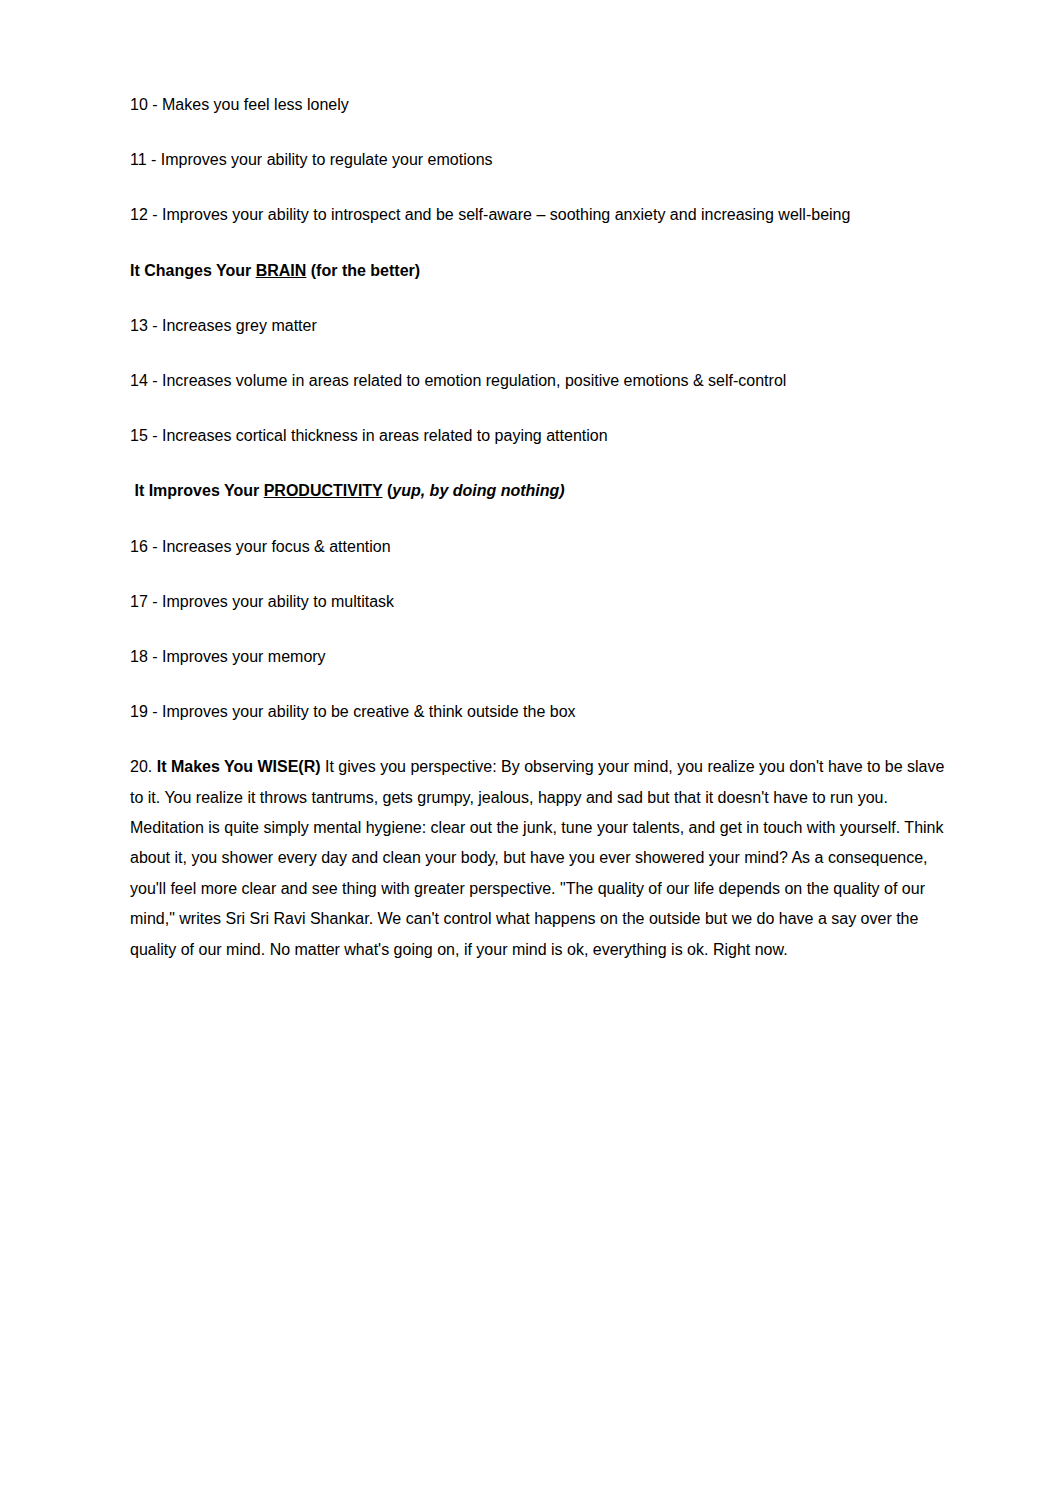10 - Makes you feel less lonely
11 - Improves your ability to regulate your emotions
12 - Improves your ability to introspect and be self-aware – soothing anxiety and increasing well-being
It Changes Your BRAIN (for the better)
13 - Increases grey matter
14 - Increases volume in areas related to emotion regulation, positive emotions & self-control
15 - Increases cortical thickness in areas related to paying attention
It Improves Your PRODUCTIVITY (yup, by doing nothing)
16 - Increases your focus & attention
17 - Improves your ability to multitask
18 - Improves your memory
19 - Improves your ability to be creative & think outside the box
20. It Makes You WISE(R) It gives you perspective: By observing your mind, you realize you don't have to be slave to it. You realize it throws tantrums, gets grumpy, jealous, happy and sad but that it doesn't have to run you. Meditation is quite simply mental hygiene: clear out the junk, tune your talents, and get in touch with yourself. Think about it, you shower every day and clean your body, but have you ever showered your mind? As a consequence, you'll feel more clear and see thing with greater perspective. "The quality of our life depends on the quality of our mind," writes Sri Sri Ravi Shankar. We can't control what happens on the outside but we do have a say over the quality of our mind. No matter what's going on, if your mind is ok, everything is ok. Right now.